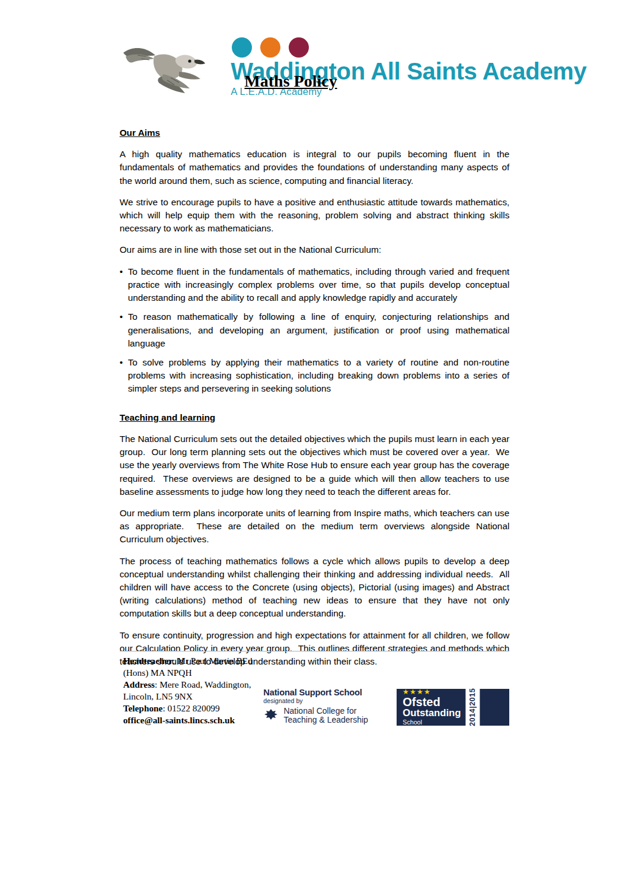Waddington All Saints Academy
A L.E.A.D. Academy
Maths Policy
Our Aims
A high quality mathematics education is integral to our pupils becoming fluent in the fundamentals of mathematics and provides the foundations of understanding many aspects of the world around them, such as science, computing and financial literacy.
We strive to encourage pupils to have a positive and enthusiastic attitude towards mathematics, which will help equip them with the reasoning, problem solving and abstract thinking skills necessary to work as mathematicians.
Our aims are in line with those set out in the National Curriculum:
To become fluent in the fundamentals of mathematics, including through varied and frequent practice with increasingly complex problems over time, so that pupils develop conceptual understanding and the ability to recall and apply knowledge rapidly and accurately
To reason mathematically by following a line of enquiry, conjecturing relationships and generalisations, and developing an argument, justification or proof using mathematical language
To solve problems by applying their mathematics to a variety of routine and non-routine problems with increasing sophistication, including breaking down problems into a series of simpler steps and persevering in seeking solutions
Teaching and learning
The National Curriculum sets out the detailed objectives which the pupils must learn in each year group. Our long term planning sets out the objectives which must be covered over a year. We use the yearly overviews from The White Rose Hub to ensure each year group has the coverage required. These overviews are designed to be a guide which will then allow teachers to use baseline assessments to judge how long they need to teach the different areas for.
Our medium term plans incorporate units of learning from Inspire maths, which teachers can use as appropriate. These are detailed on the medium term overviews alongside National Curriculum objectives.
The process of teaching mathematics follows a cycle which allows pupils to develop a deep conceptual understanding whilst challenging their thinking and addressing individual needs. All children will have access to the Concrete (using objects), Pictorial (using images) and Abstract (writing calculations) method of teaching new ideas to ensure that they have not only computation skills but a deep conceptual understanding.
To ensure continuity, progression and high expectations for attainment for all children, we follow our Calculation Policy in every year group. This outlines different strategies and methods which teachers should use to develop understanding within their class.
Headteacher: Mr Paul Martin BEd (Hons) MA NPQH
Address: Mere Road, Waddington,
Lincoln, LN5 9NX
Telephone: 01522 820099
office@all-saints.lincs.sch.uk
National Support School
designated by
National College for
Teaching & Leadership
★★★★
Ofsted
Outstanding
School
2014|2015